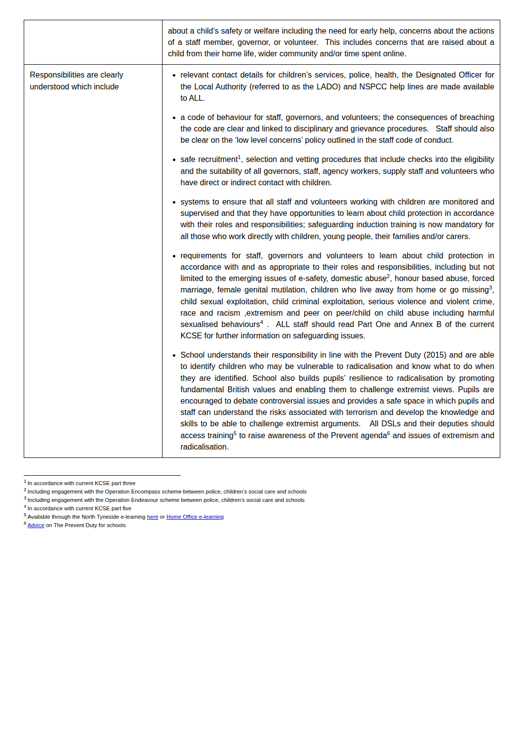| | about a child’s safety or welfare including the need for early help, concerns about the actions of a staff member, governor, or volunteer. This includes concerns that are raised about a child from their home life, wider community and/or time spent online. |
| Responsibilities are clearly understood which include | relevant contact details for children’s services, police, health, the Designated Officer for the Local Authority (referred to as the LADO) and NSPCC help lines are made available to ALL. a code of behaviour for staff, governors, and volunteers; the consequences of breaching the code are clear and linked to disciplinary and grievance procedures. Staff should also be clear on the ‘low level concerns’ policy outlined in the staff code of conduct. safe recruitment 1 , selection and vetting procedures that include checks into the eligibility and the suitability of all governors, staff, agency workers, supply staff and volunteers who have direct or indirect contact with children. systems to ensure that all staff and volunteers working with children are monitored and supervised and that they have opportunities to learn about child protection in accordance with their roles and responsibilities; safeguarding induction training is now mandatory for all those who work directly with children, young people, their families and/or carers. requirements for staff, governors and volunteers to learn about child protection in accordance with and as appropriate to their roles and responsibilities, including but not limited to the emerging issues of e-safety, domestic abuse 2 , honour based abuse, forced marriage, female genital mutilation, children who live away from home or go missing 3 , child sexual exploitation, child criminal exploitation, serious violence and violent crime, race and racism ,extremism and peer on peer/child on child abuse including harmful sexualised behaviours 4 . ALL staff should read Part One and Annex B of the current KCSE for further information on safeguarding issues. School understands their responsibility in line with the Prevent Duty (2015) and are able to identify children who may be vulnerable to radicalisation and know what to do when they are identified. School also builds pupils’ resilience to radicalisation by promoting fundamental British values and enabling them to challenge extremist views. Pupils are encouraged to debate controversial issues and provides a safe space in which pupils and staff can understand the risks associated with terrorism and develop the knowledge and skills to be able to challenge extremist arguments. All DSLs and their deputies should access training 5 to raise awareness of the Prevent agenda 6 and issues of extremism and radicalisation. |
1In accordance with current KCSE part three
2Including engagement with the Operation Encompass scheme between police, children’s social care and schools
3Including engagement with the Operation Endeavour scheme between police, children’s social care and schools
4In accordance with current KCSE part five
5Available through the North Tyneside e-learning here or Home Office e-learning
6Advice on The Prevent Duty for schools